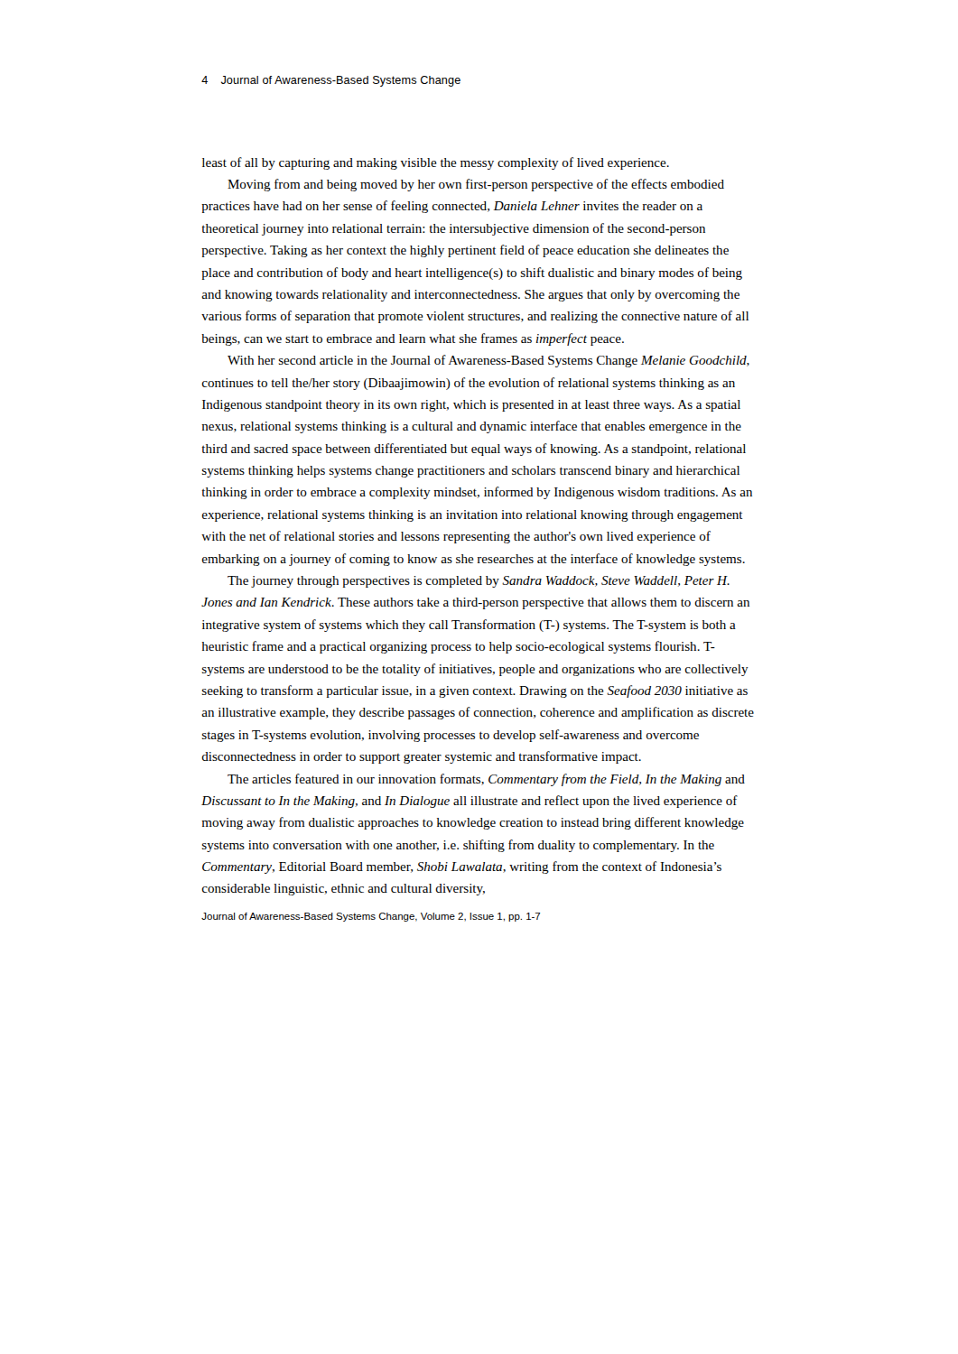4 Journal of Awareness-Based Systems Change
least of all by capturing and making visible the messy complexity of lived experience.
Moving from and being moved by her own first-person perspective of the effects embodied practices have had on her sense of feeling connected, Daniela Lehner invites the reader on a theoretical journey into relational terrain: the intersubjective dimension of the second-person perspective. Taking as her context the highly pertinent field of peace education she delineates the place and contribution of body and heart intelligence(s) to shift dualistic and binary modes of being and knowing towards relationality and interconnectedness. She argues that only by overcoming the various forms of separation that promote violent structures, and realizing the connective nature of all beings, can we start to embrace and learn what she frames as imperfect peace.
With her second article in the Journal of Awareness-Based Systems Change Melanie Goodchild, continues to tell the/her story (Dibaajimowin) of the evolution of relational systems thinking as an Indigenous standpoint theory in its own right, which is presented in at least three ways. As a spatial nexus, relational systems thinking is a cultural and dynamic interface that enables emergence in the third and sacred space between differentiated but equal ways of knowing. As a standpoint, relational systems thinking helps systems change practitioners and scholars transcend binary and hierarchical thinking in order to embrace a complexity mindset, informed by Indigenous wisdom traditions. As an experience, relational systems thinking is an invitation into relational knowing through engagement with the net of relational stories and lessons representing the author's own lived experience of embarking on a journey of coming to know as she researches at the interface of knowledge systems.
The journey through perspectives is completed by Sandra Waddock, Steve Waddell, Peter H. Jones and Ian Kendrick. These authors take a third-person perspective that allows them to discern an integrative system of systems which they call Transformation (T-) systems. The T-system is both a heuristic frame and a practical organizing process to help socio-ecological systems flourish. T-systems are understood to be the totality of initiatives, people and organizations who are collectively seeking to transform a particular issue, in a given context. Drawing on the Seafood 2030 initiative as an illustrative example, they describe passages of connection, coherence and amplification as discrete stages in T-systems evolution, involving processes to develop self-awareness and overcome disconnectedness in order to support greater systemic and transformative impact.
The articles featured in our innovation formats, Commentary from the Field, In the Making and Discussant to In the Making, and In Dialogue all illustrate and reflect upon the lived experience of moving away from dualistic approaches to knowledge creation to instead bring different knowledge systems into conversation with one another, i.e. shifting from duality to complementary. In the Commentary, Editorial Board member, Shobi Lawalata, writing from the context of Indonesia’s considerable linguistic, ethnic and cultural diversity,
Journal of Awareness-Based Systems Change, Volume 2, Issue 1, pp. 1-7